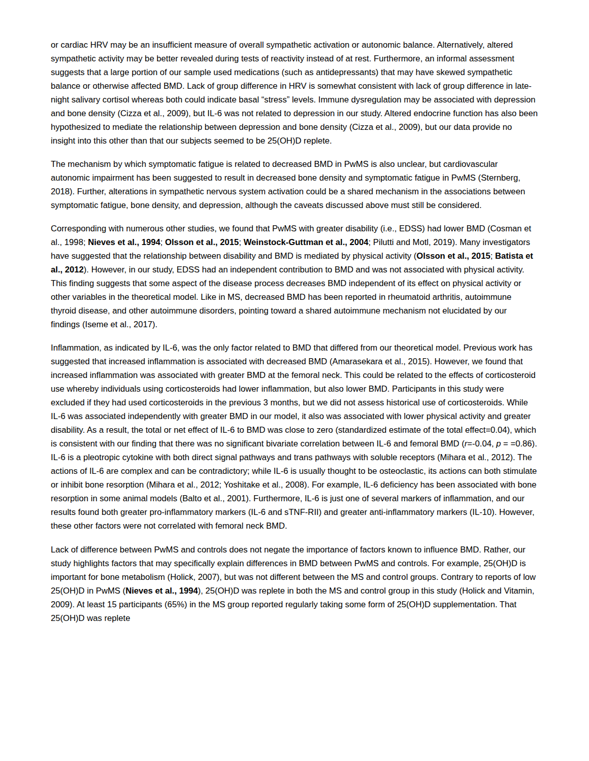or cardiac HRV may be an insufficient measure of overall sympathetic activation or autonomic balance. Alternatively, altered sympathetic activity may be better revealed during tests of reactivity instead of at rest. Furthermore, an informal assessment suggests that a large portion of our sample used medications (such as antidepressants) that may have skewed sympathetic balance or otherwise affected BMD. Lack of group difference in HRV is somewhat consistent with lack of group difference in late-night salivary cortisol whereas both could indicate basal “stress” levels. Immune dysregulation may be associated with depression and bone density (Cizza et al., 2009), but IL-6 was not related to depression in our study. Altered endocrine function has also been hypothesized to mediate the relationship between depression and bone density (Cizza et al., 2009), but our data provide no insight into this other than that our subjects seemed to be 25(OH)D replete.
The mechanism by which symptomatic fatigue is related to decreased BMD in PwMS is also unclear, but cardiovascular autonomic impairment has been suggested to result in decreased bone density and symptomatic fatigue in PwMS (Sternberg, 2018). Further, alterations in sympathetic nervous system activation could be a shared mechanism in the associations between symptomatic fatigue, bone density, and depression, although the caveats discussed above must still be considered.
Corresponding with numerous other studies, we found that PwMS with greater disability (i.e., EDSS) had lower BMD (Cosman et al., 1998; Nieves et al., 1994; Olsson et al., 2015; Weinstock-Guttman et al., 2004; Pilutti and Motl, 2019). Many investigators have suggested that the relationship between disability and BMD is mediated by physical activity (Olsson et al., 2015; Batista et al., 2012). However, in our study, EDSS had an independent contribution to BMD and was not associated with physical activity. This finding suggests that some aspect of the disease process decreases BMD independent of its effect on physical activity or other variables in the theoretical model. Like in MS, decreased BMD has been reported in rheumatoid arthritis, autoimmune thyroid disease, and other autoimmune disorders, pointing toward a shared autoimmune mechanism not elucidated by our findings (Iseme et al., 2017).
Inflammation, as indicated by IL-6, was the only factor related to BMD that differed from our theoretical model. Previous work has suggested that increased inflammation is associated with decreased BMD (Amarasekara et al., 2015). However, we found that increased inflammation was associated with greater BMD at the femoral neck. This could be related to the effects of corticosteroid use whereby individuals using corticosteroids had lower inflammation, but also lower BMD. Participants in this study were excluded if they had used corticosteroids in the previous 3 months, but we did not assess historical use of corticosteroids. While IL-6 was associated independently with greater BMD in our model, it also was associated with lower physical activity and greater disability. As a result, the total or net effect of IL-6 to BMD was close to zero (standardized estimate of the total effect=0.04), which is consistent with our finding that there was no significant bivariate correlation between IL-6 and femoral BMD (r=-0.04, p = =0.86). IL-6 is a pleotropic cytokine with both direct signal pathways and trans pathways with soluble receptors (Mihara et al., 2012). The actions of IL-6 are complex and can be contradictory; while IL-6 is usually thought to be osteoclastic, its actions can both stimulate or inhibit bone resorption (Mihara et al., 2012; Yoshitake et al., 2008). For example, IL-6 deficiency has been associated with bone resorption in some animal models (Balto et al., 2001). Furthermore, IL-6 is just one of several markers of inflammation, and our results found both greater pro-inflammatory markers (IL-6 and sTNF-RII) and greater anti-inflammatory markers (IL-10). However, these other factors were not correlated with femoral neck BMD.
Lack of difference between PwMS and controls does not negate the importance of factors known to influence BMD. Rather, our study highlights factors that may specifically explain differences in BMD between PwMS and controls. For example, 25(OH)D is important for bone metabolism (Holick, 2007), but was not different between the MS and control groups. Contrary to reports of low 25(OH)D in PwMS (Nieves et al., 1994), 25(OH)D was replete in both the MS and control group in this study (Holick and Vitamin, 2009). At least 15 participants (65%) in the MS group reported regularly taking some form of 25(OH)D supplementation. That 25(OH)D was replete